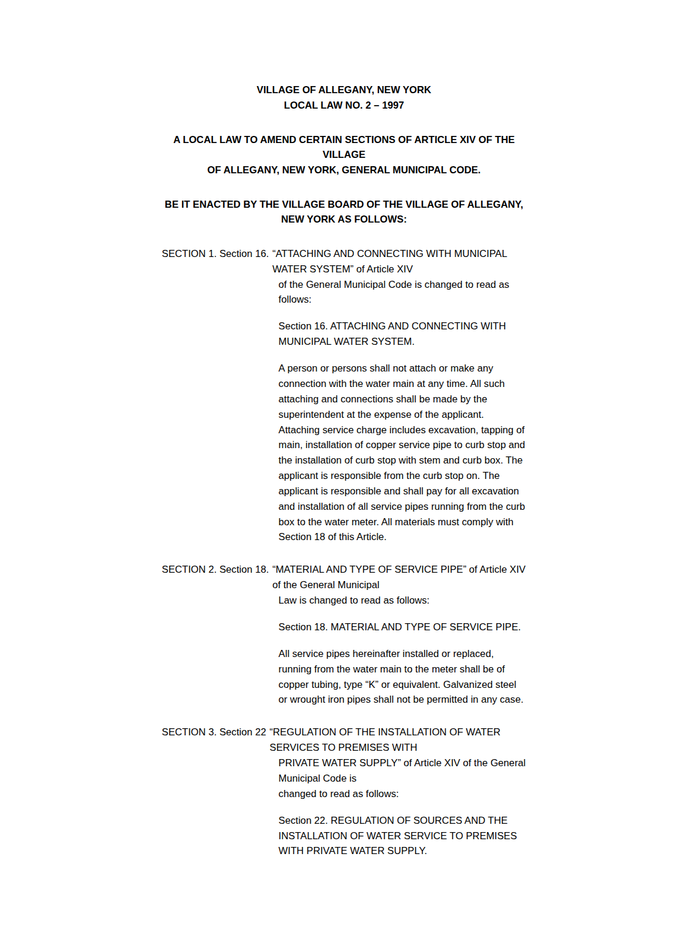VILLAGE OF ALLEGANY, NEW YORK
LOCAL LAW NO. 2 – 1997
A LOCAL LAW TO AMEND CERTAIN SECTIONS OF ARTICLE XIV OF THE VILLAGE
OF ALLEGANY, NEW YORK, GENERAL MUNICIPAL CODE.
BE IT ENACTED BY THE VILLAGE BOARD OF THE VILLAGE OF ALLEGANY,
NEW YORK AS FOLLOWS:
SECTION 1. Section 16.
“ATTACHING AND CONNECTING WITH MUNICIPAL WATER SYSTEM” of Article XIV
of the General Municipal Code is changed to read as follows:
Section 16. ATTACHING AND CONNECTING WITH MUNICIPAL WATER SYSTEM.
A person or persons shall not attach or make any connection with the water main at any time. All such attaching and connections shall be made by the superintendent at the expense of the applicant. Attaching service charge includes excavation, tapping of main, installation of copper service pipe to curb stop and the installation of curb stop with stem and curb box. The applicant is responsible from the curb stop on. The applicant is responsible and shall pay for all excavation and installation of all service pipes running from the curb box to the water meter. All materials must comply with Section 18 of this Article.
SECTION 2. Section 18.
“MATERIAL AND TYPE OF SERVICE PIPE” of Article XIV of the General Municipal
Law is changed to read as follows:
Section 18. MATERIAL AND TYPE OF SERVICE PIPE.
All service pipes hereinafter installed or replaced, running from the water main to the meter shall be of copper tubing, type “K” or equivalent. Galvanized steel or wrought iron pipes shall not be permitted in any case.
SECTION 3. Section 22
“REGULATION OF THE INSTALLATION OF WATER SERVICES TO PREMISES WITH
PRIVATE WATER SUPPLY” of Article XIV of the General Municipal Code is
changed to read as follows:
Section 22. REGULATION OF SOURCES AND THE INSTALLATION OF WATER SERVICE TO PREMISES WITH PRIVATE WATER SUPPLY.